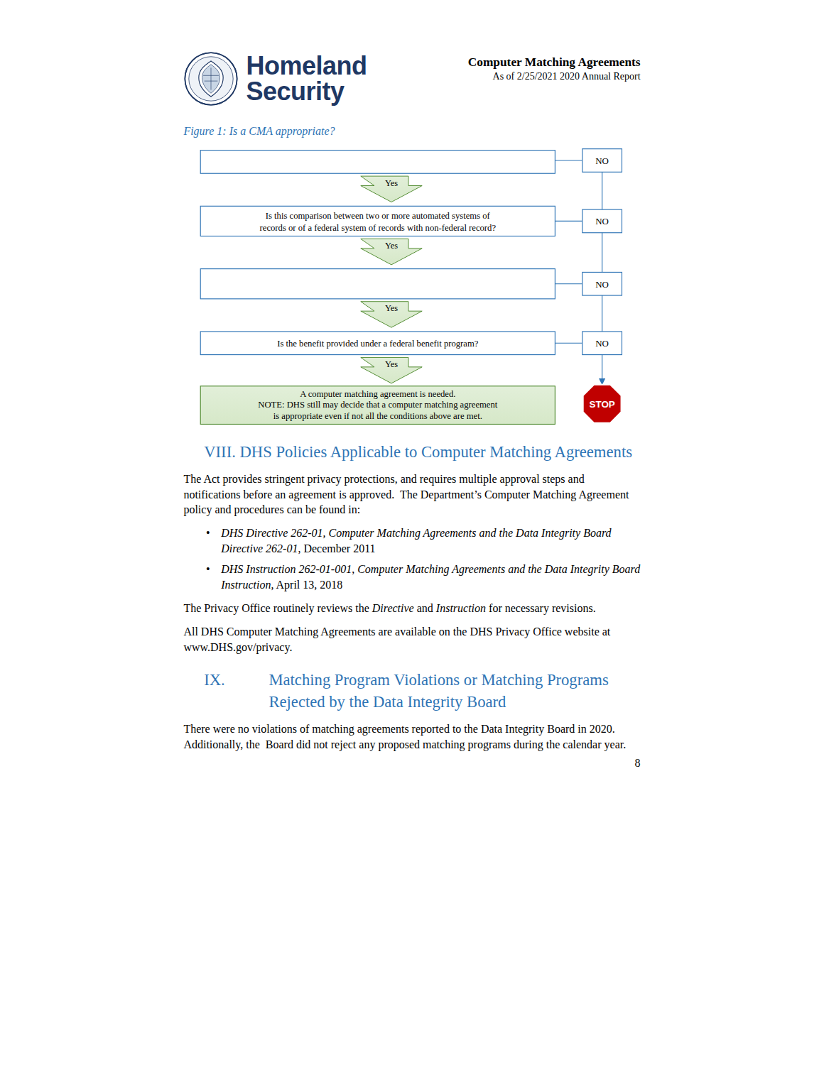HomelandSecurity
Computer Matching Agreements
As of 2/25/2021 2020 Annual Report
Figure 1: Is a CMA appropriate?
NO Yes Is this comparison between two or more automated systems of records or of a federal system of records with non-federal record? NO Yes NO Yes Is the benefit provided under a federal benefit program? NO Yes A computer matching agreement is needed. NOTE: DHS still may decide that a computer matching agreement is appropriate even if not all the conditions above are met. STOP
VIII. DHS Policies Applicable to Computer Matching Agreements
The Act provides stringent privacy protections, and requires multiple approval steps and notifications before an agreement is approved. The Department’s Computer Matching Agreement policy and procedures can be found in:
DHS Directive 262-01, Computer Matching Agreements and the Data Integrity Board Directive 262-01, December 2011
DHS Instruction 262-01-001, Computer Matching Agreements and the Data Integrity Board Instruction, April 13, 2018
The Privacy Office routinely reviews the Directive and Instruction for necessary revisions.
All DHS Computer Matching Agreements are available on the DHS Privacy Office website at www.DHS.gov/privacy.
IX.
Matching Program Violations or Matching Programs Rejected by the Data Integrity Board
There were no violations of matching agreements reported to the Data Integrity Board in 2020. Additionally, the Board did not reject any proposed matching programs during the calendar year.
8